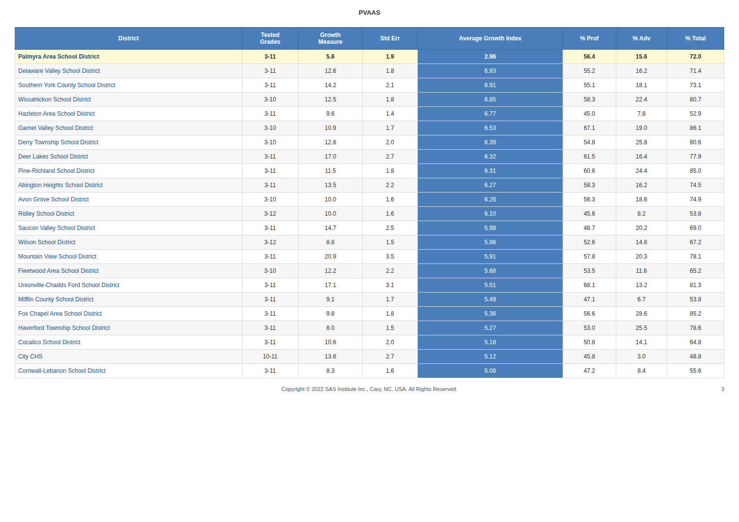PVAAS
| District | Tested Grades | Growth Measure | Std Err | Average Growth Index | % Prof | % Adv | % Total |
| --- | --- | --- | --- | --- | --- | --- | --- |
| Palmyra Area School District | 3-11 | 5.6 | 1.9 | 2.96 | 56.4 | 15.6 | 72.0 |
| Delaware Valley School District | 3-11 | 12.6 | 1.8 | 6.93 | 55.2 | 16.2 | 71.4 |
| Southern York County School District | 3-11 | 14.2 | 2.1 | 6.91 | 55.1 | 18.1 | 73.1 |
| Wissahickon School District | 3-10 | 12.5 | 1.8 | 6.85 | 58.3 | 22.4 | 80.7 |
| Hazleton Area School District | 3-11 | 9.6 | 1.4 | 6.77 | 45.0 | 7.8 | 52.9 |
| Garnet Valley School District | 3-10 | 10.9 | 1.7 | 6.53 | 67.1 | 19.0 | 86.1 |
| Derry Township School District | 3-10 | 12.8 | 2.0 | 6.39 | 54.8 | 25.8 | 80.6 |
| Deer Lakes School District | 3-11 | 17.0 | 2.7 | 6.32 | 61.5 | 16.4 | 77.9 |
| Pine-Richland School District | 3-11 | 11.5 | 1.8 | 6.31 | 60.6 | 24.4 | 85.0 |
| Abington Heights School District | 3-11 | 13.5 | 2.2 | 6.27 | 58.3 | 16.2 | 74.5 |
| Avon Grove School District | 3-10 | 10.0 | 1.6 | 6.26 | 56.3 | 18.6 | 74.9 |
| Ridley School District | 3-12 | 10.0 | 1.6 | 6.10 | 45.6 | 8.2 | 53.8 |
| Saucon Valley School District | 3-11 | 14.7 | 2.5 | 5.98 | 48.7 | 20.2 | 69.0 |
| Wilson School District | 3-12 | 8.8 | 1.5 | 5.96 | 52.6 | 14.6 | 67.2 |
| Mountain View School District | 3-11 | 20.9 | 3.5 | 5.91 | 57.8 | 20.3 | 78.1 |
| Fleetwood Area School District | 3-10 | 12.2 | 2.2 | 5.68 | 53.5 | 11.6 | 65.2 |
| Unionville-Chadds Ford School District | 3-11 | 17.1 | 3.1 | 5.51 | 68.1 | 13.2 | 81.3 |
| Mifflin County School District | 3-11 | 9.1 | 1.7 | 5.49 | 47.1 | 6.7 | 53.8 |
| Fox Chapel Area School District | 3-11 | 9.8 | 1.8 | 5.36 | 56.6 | 28.6 | 85.2 |
| Haverford Township School District | 3-11 | 8.0 | 1.5 | 5.27 | 53.0 | 25.5 | 78.6 |
| Cocalico School District | 3-11 | 10.6 | 2.0 | 5.18 | 50.8 | 14.1 | 64.8 |
| City CHS | 10-11 | 13.6 | 2.7 | 5.12 | 45.8 | 3.0 | 48.8 |
| Cornwall-Lebanon School District | 3-11 | 8.3 | 1.6 | 5.08 | 47.2 | 8.4 | 55.6 |
Copyright © 2022 SAS Institute Inc., Cary, NC, USA. All Rights Reserved. 3